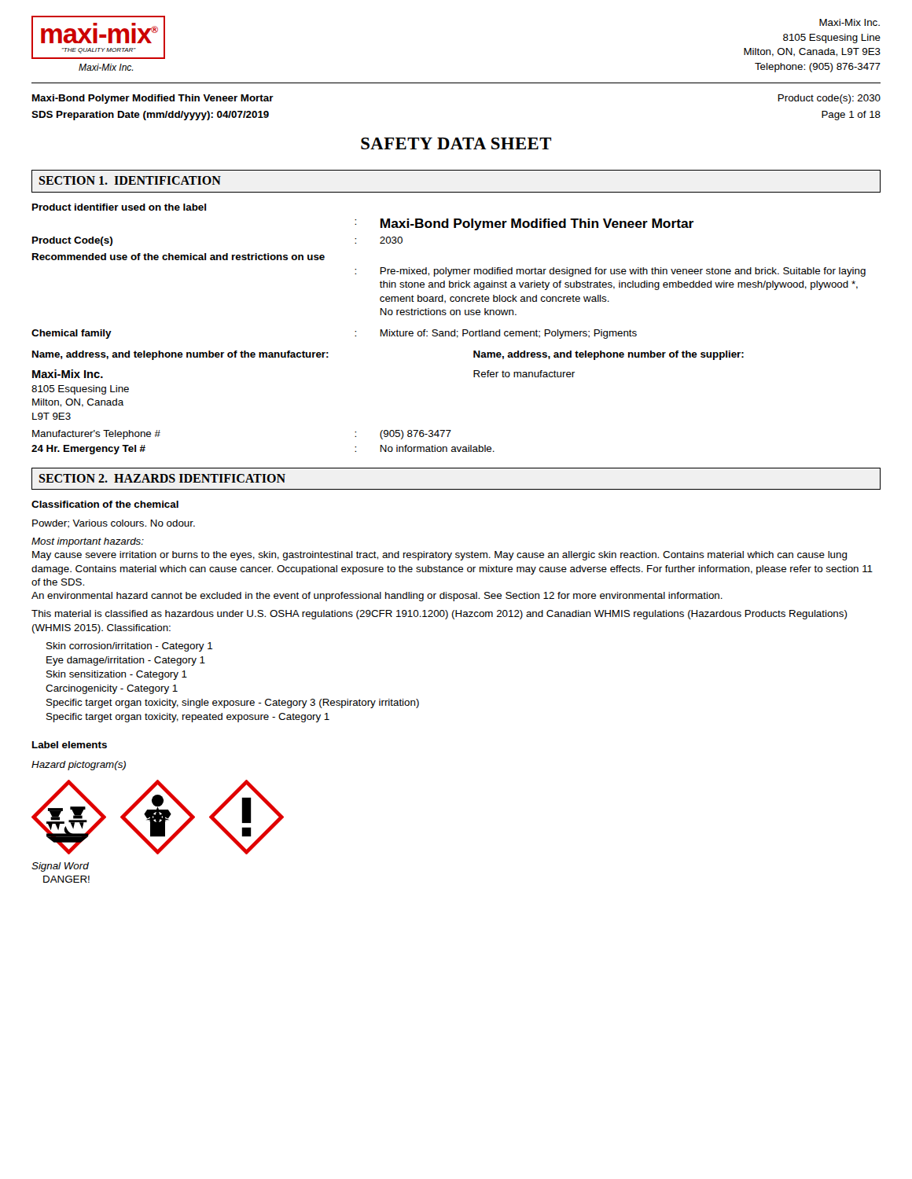maxi-mix®
"THE QUALITY MORTAR"
Maxi-Mix Inc.
Maxi-Mix Inc.
8105 Esquesing Line
Milton, ON, Canada, L9T 9E3
Telephone: (905) 876-3477
Maxi-Bond Polymer Modified Thin Veneer Mortar
Product code(s): 2030
SDS Preparation Date (mm/dd/yyyy): 04/07/2019
Page 1 of 18
SAFETY DATA SHEET
SECTION 1. IDENTIFICATION
Product identifier used on the label
| | : | Maxi-Bond Polymer Modified Thin Veneer Mortar |
| Product Code(s) | : | 2030 |
Recommended use of the chemical and restrictions on use
| | : | Pre-mixed, polymer modified mortar designed for use with thin veneer stone and brick. Suitable for laying thin stone and brick against a variety of substrates, including embedded wire mesh/plywood, plywood *, cement board, concrete block and concrete walls. No restrictions on use known. |
| Chemical family | : | Mixture of: Sand; Portland cement; Polymers; Pigments |
Name, address, and telephone number of the manufacturer:
Maxi-Mix Inc.
8105 Esquesing Line
Milton, ON, Canada
L9T 9E3
Name, address, and telephone number of the supplier:
Refer to manufacturer
| Manufacturer's Telephone # | : | (905) 876-3477 |
| 24 Hr. Emergency Tel # | : | No information available. |
SECTION 2. HAZARDS IDENTIFICATION
Classification of the chemical
Powder; Various colours. No odour.
Most important hazards:
May cause severe irritation or burns to the eyes, skin, gastrointestinal tract, and respiratory system. May cause an allergic skin reaction. Contains material which can cause lung damage. Contains material which can cause cancer. Occupational exposure to the substance or mixture may cause adverse effects. For further information, please refer to section 11 of the SDS.
An environmental hazard cannot be excluded in the event of unprofessional handling or disposal. See Section 12 for more environmental information.
This material is classified as hazardous under U.S. OSHA regulations (29CFR 1910.1200) (Hazcom 2012) and Canadian WHMIS regulations (Hazardous Products Regulations) (WHMIS 2015). Classification:
Skin corrosion/irritation - Category 1
Eye damage/irritation - Category 1
Skin sensitization - Category 1
Carcinogenicity - Category 1
Specific target organ toxicity, single exposure - Category 3 (Respiratory irritation)
Specific target organ toxicity, repeated exposure - Category 1
Label elements
Hazard pictogram(s)
Signal Word
DANGER!